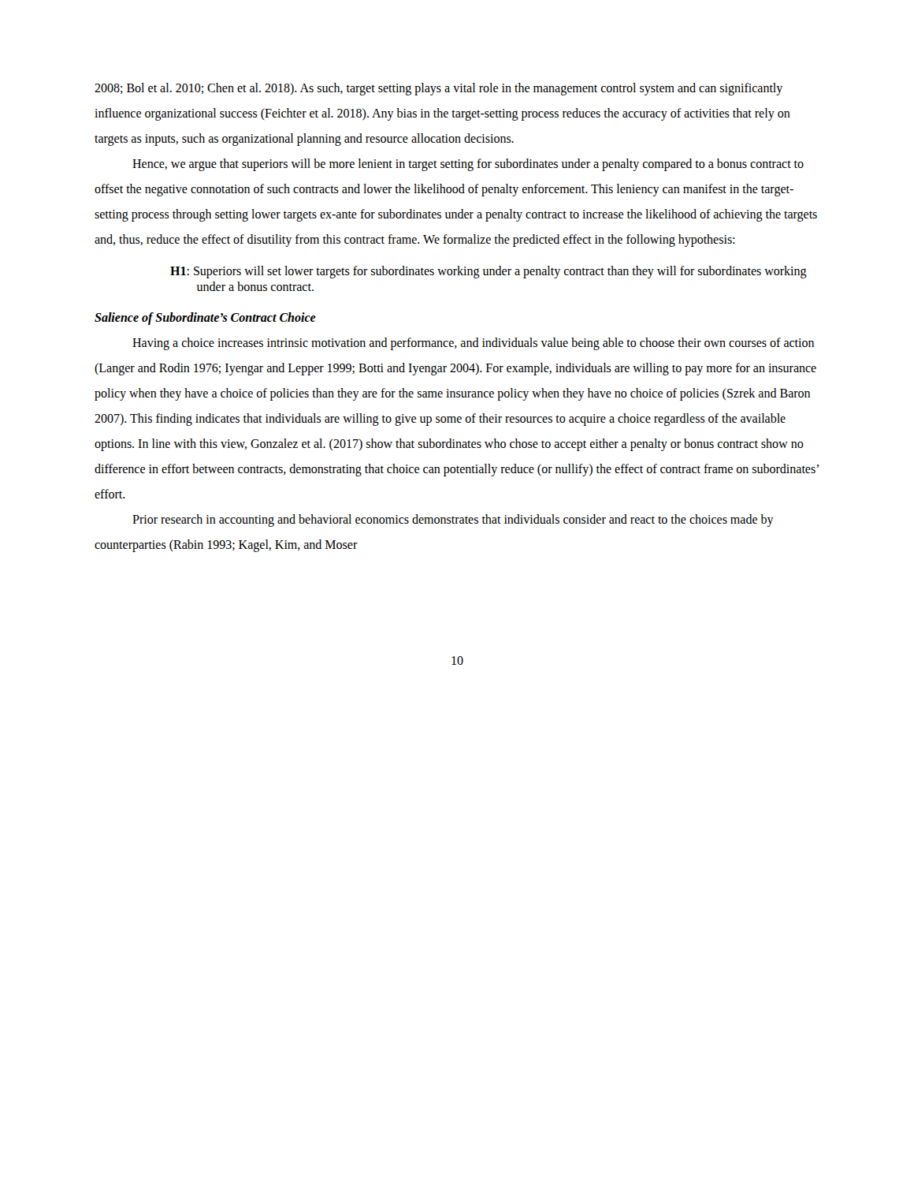2008; Bol et al. 2010; Chen et al. 2018). As such, target setting plays a vital role in the management control system and can significantly influence organizational success (Feichter et al. 2018). Any bias in the target-setting process reduces the accuracy of activities that rely on targets as inputs, such as organizational planning and resource allocation decisions.
Hence, we argue that superiors will be more lenient in target setting for subordinates under a penalty compared to a bonus contract to offset the negative connotation of such contracts and lower the likelihood of penalty enforcement. This leniency can manifest in the target-setting process through setting lower targets ex-ante for subordinates under a penalty contract to increase the likelihood of achieving the targets and, thus, reduce the effect of disutility from this contract frame. We formalize the predicted effect in the following hypothesis:
H1: Superiors will set lower targets for subordinates working under a penalty contract than they will for subordinates working under a bonus contract.
Salience of Subordinate’s Contract Choice
Having a choice increases intrinsic motivation and performance, and individuals value being able to choose their own courses of action (Langer and Rodin 1976; Iyengar and Lepper 1999; Botti and Iyengar 2004). For example, individuals are willing to pay more for an insurance policy when they have a choice of policies than they are for the same insurance policy when they have no choice of policies (Szrek and Baron 2007). This finding indicates that individuals are willing to give up some of their resources to acquire a choice regardless of the available options. In line with this view, Gonzalez et al. (2017) show that subordinates who chose to accept either a penalty or bonus contract show no difference in effort between contracts, demonstrating that choice can potentially reduce (or nullify) the effect of contract frame on subordinates’ effort.
Prior research in accounting and behavioral economics demonstrates that individuals consider and react to the choices made by counterparties (Rabin 1993; Kagel, Kim, and Moser
10